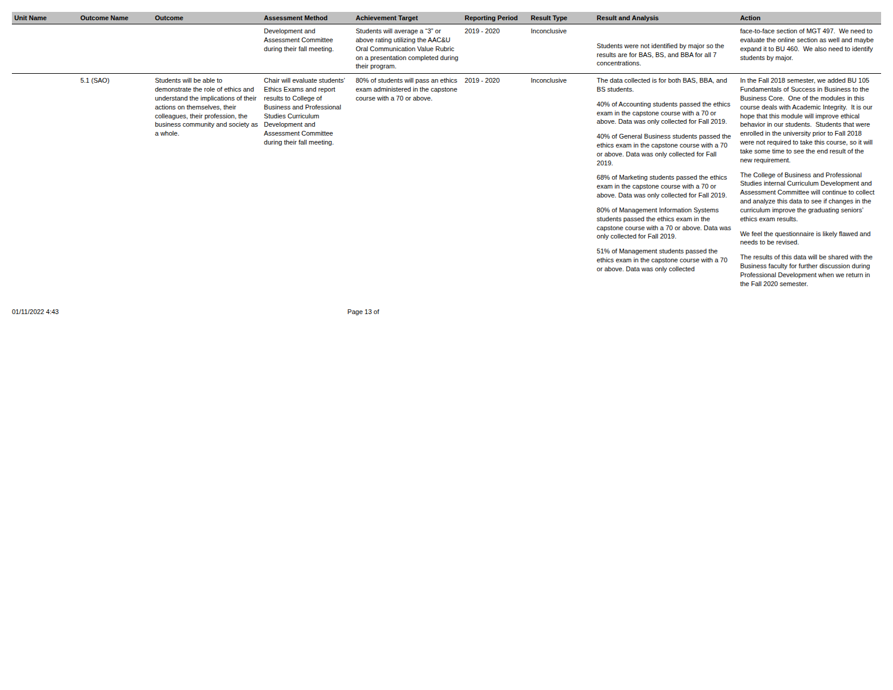| Unit Name | Outcome Name | Outcome | Assessment Method | Achievement Target | Reporting Period | Result Type | Result and Analysis | Action |
| --- | --- | --- | --- | --- | --- | --- | --- | --- |
| | | | Development and Assessment Committee during their fall meeting. | Students will average a “3” or above rating utilizing the AAC&U Oral Communication Value Rubric on a presentation completed during their program. | 2019 - 2020 | Inconclusive | Students were not identified by major so the results are for BAS, BS, and BBA for all 7 concentrations. | face-to-face section of MGT 497. We need to evaluate the online section as well and maybe expand it to BU 460. We also need to identify students by major. |
| | 5.1 (SAO) | Students will be able to demonstrate the role of ethics and understand the implications of their actions on themselves, their colleagues, their profession, the business community and society as a whole. | Chair will evaluate students’ Ethics Exams and report results to College of Business and Professional Studies Curriculum Development and Assessment Committee during their fall meeting. | 80% of students will pass an ethics exam administered in the capstone course with a 70 or above. | 2019 - 2020 | Inconclusive | The data collected is for both BAS, BBA, and BS students. 40% of Accounting students passed the ethics exam in the capstone course with a 70 or above. Data was only collected for Fall 2019. 40% of General Business students passed the ethics exam in the capstone course with a 70 or above. Data was only collected for Fall 2019. 68% of Marketing students passed the ethics exam in the capstone course with a 70 or above. Data was only collected for Fall 2019. 80% of Management Information Systems students passed the ethics exam in the capstone course with a 70 or above. Data was only collected for Fall 2019. 51% of Management students passed the ethics exam in the capstone course with a 70 or above. Data was only collected | In the Fall 2018 semester, we added BU 105 Fundamentals of Success in Business to the Business Core. One of the modules in this course deals with Academic Integrity. It is our hope that this module will improve ethical behavior in our students. Students that were enrolled in the university prior to Fall 2018 were not required to take this course, so it will take some time to see the end result of the new requirement. The College of Business and Professional Studies internal Curriculum Development and Assessment Committee will continue to collect and analyze this data to see if changes in the curriculum improve the graduating seniors’ ethics exam results. We feel the questionnaire is likely flawed and needs to be revised. The results of this data will be shared with the Business faculty for further discussion during Professional Development when we return in the Fall 2020 semester. |
01/11/2022 4:43 Page 13 of